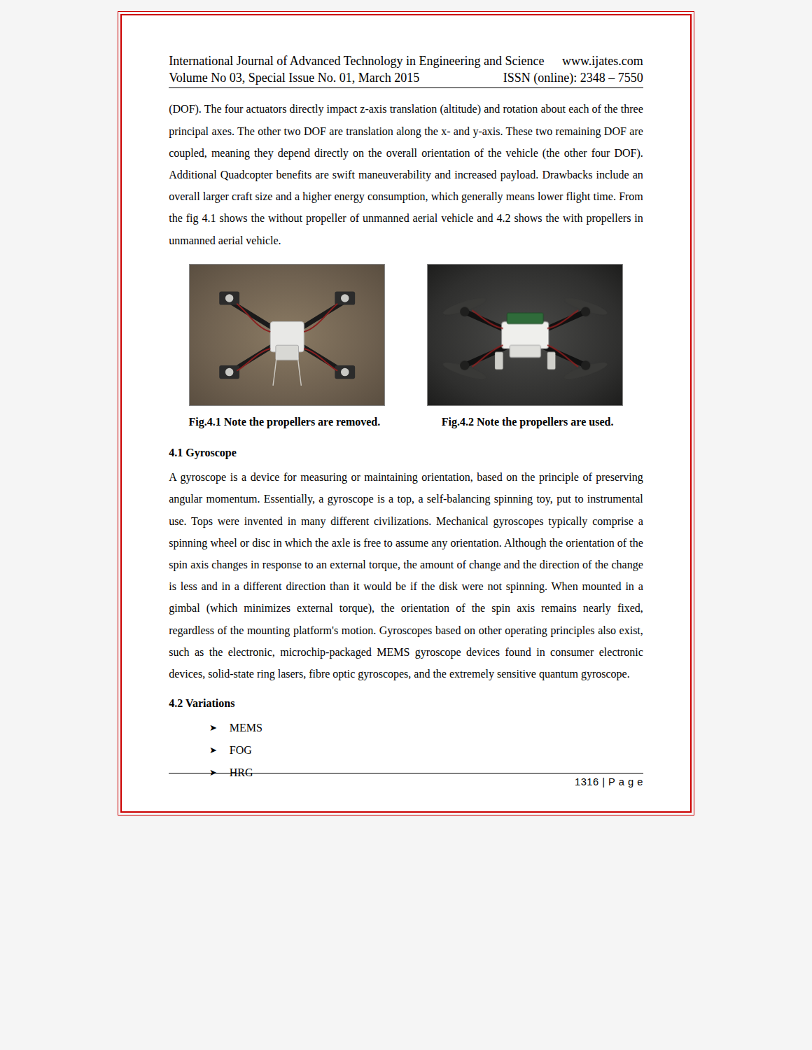International Journal of Advanced Technology in Engineering and Science
www.ijates.com
Volume No 03, Special Issue No. 01, March 2015
ISSN (online): 2348 – 7550
(DOF). The four actuators directly impact z-axis translation (altitude) and rotation about each of the three principal axes. The other two DOF are translation along the x- and y-axis. These two remaining DOF are coupled, meaning they depend directly on the overall orientation of the vehicle (the other four DOF). Additional Quadcopter benefits are swift maneuverability and increased payload. Drawbacks include an overall larger craft size and a higher energy consumption, which generally means lower flight time. From the fig 4.1 shows the without propeller of unmanned aerial vehicle and 4.2 shows the with propellers in unmanned aerial vehicle.
Fig.4.1 Note the propellers are removed.
Fig.4.2 Note the propellers are used.
4.1 Gyroscope
A gyroscope is a device for measuring or maintaining orientation, based on the principle of preserving angular momentum. Essentially, a gyroscope is a top, a self-balancing spinning toy, put to instrumental use. Tops were invented in many different civilizations. Mechanical gyroscopes typically comprise a spinning wheel or disc in which the axle is free to assume any orientation. Although the orientation of the spin axis changes in response to an external torque, the amount of change and the direction of the change is less and in a different direction than it would be if the disk were not spinning. When mounted in a gimbal (which minimizes external torque), the orientation of the spin axis remains nearly fixed, regardless of the mounting platform's motion. Gyroscopes based on other operating principles also exist, such as the electronic, microchip-packaged MEMS gyroscope devices found in consumer electronic devices, solid-state ring lasers, fibre optic gyroscopes, and the extremely sensitive quantum gyroscope.
4.2 Variations
MEMS
FOG
HRG
1316 | P a g e